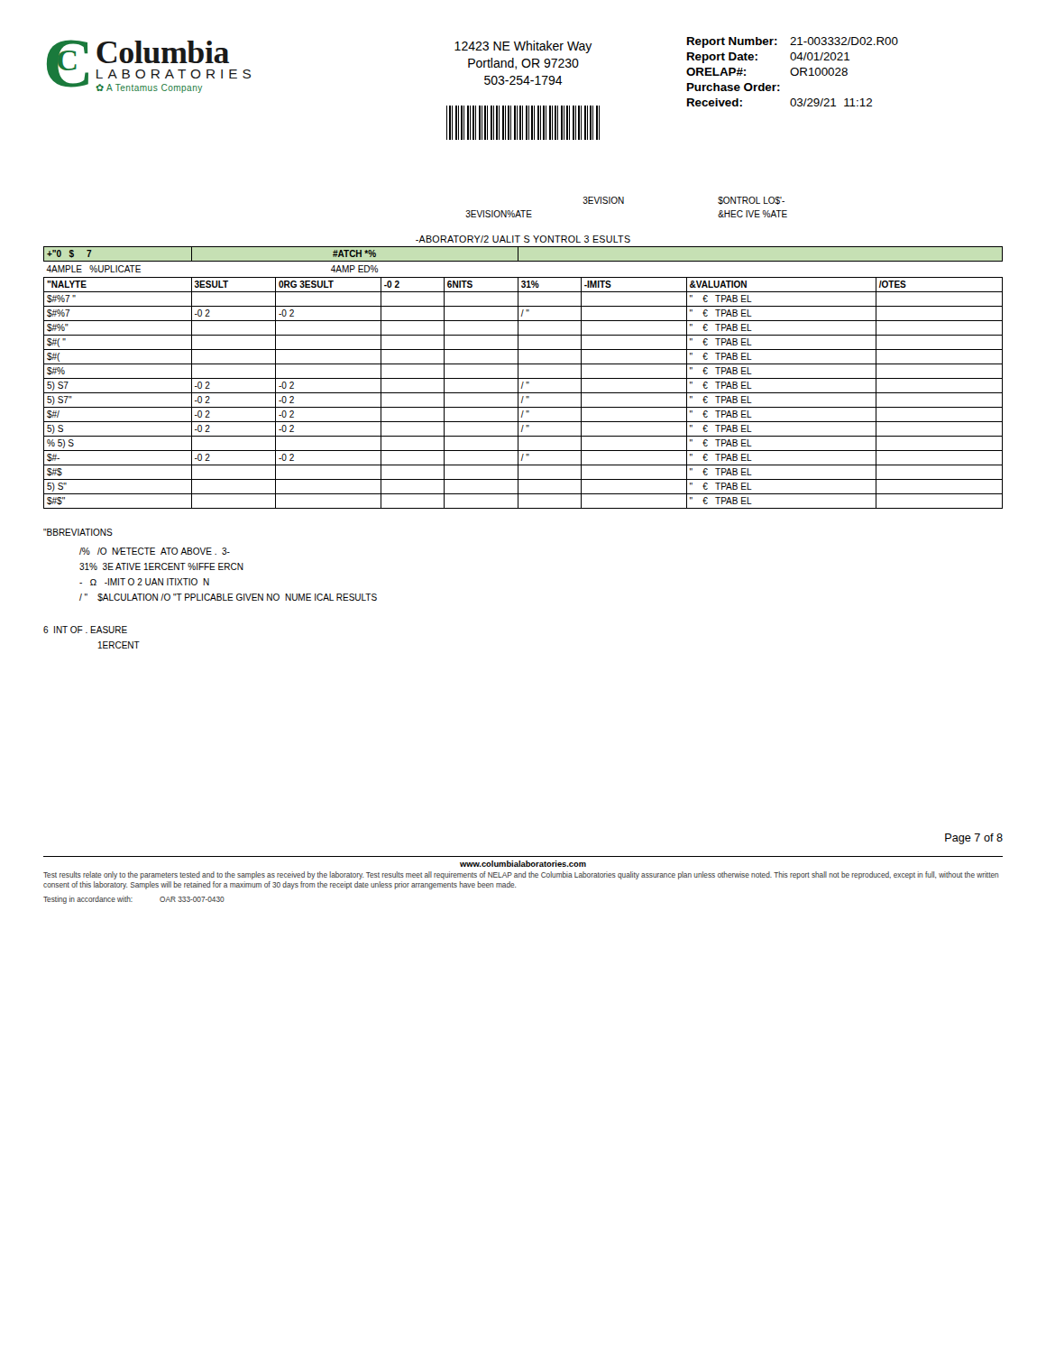CC
Columbia
LABORATORIES
✿ A Tentamus Company
12423 NE Whitaker Way
Portland, OR 97230
503-254-1794
Report Number:
21-003332/D02.R00
Report Date:
04/01/2021
ORELAP#:
OR100028
Purchase Order:
Received:
03/29/21 11:12
3EVISION
$ONTROL LO$'-
3EVISION%ATE
&HEC IVE %ATE
-ABORATORY/2 UALIT S YONTROL 3 ESULTS
| +"0 $ 7 | #ATCH *% | |
| 4AMPLE %UPLICATE | 4AMP ED% | |
| "NALYTE | 3ESULT | 0RG 3ESULT | -0 2 | 6NITS | 31% | -IMITS | &VALUATION | /OTES |
| $#%7 " | | | | | | | " € TPAB EL | |
| $#%7 | -0 2 | -0 2 | | | / " | | " € TPAB EL | |
| $#%" | | | | | | | " € TPAB EL | |
| $#( " | | | | | | | " € TPAB EL | |
| $#( | | | | | | | " € TPAB EL | |
| $#% | | | | | | | " € TPAB EL | |
| 5) S7 | -0 2 | -0 2 | | | / " | | " € TPAB EL | |
| 5) S7" | -0 2 | -0 2 | | | / " | | " € TPAB EL | |
| $#/ | -0 2 | -0 2 | | | / " | | " € TPAB EL | |
| 5) S | -0 2 | -0 2 | | | / " | | " € TPAB EL | |
| % 5) S | | | | | | | " € TPAB EL | |
| $#- | -0 2 | -0 2 | | | / " | | " € TPAB EL | |
| $#$ | | | | | | | " € TPAB EL | |
| 5) S" | | | | | | | " € TPAB EL | |
| $#$" | | | | | | | " € TPAB EL | |
"BBREVIATIONS
/% /O N⁄ETECTE ATO ABOVE . 3-
31% 3E ATIVE 1ERCENT %IFFE ERCN
- Ω -IMIT O 2 UAN ITIXTIO N
/ " $ALCULATION /O "T PPLICABLE GIVEN NO NUME ICAL RESULTS
6 INT OF . EASURE
1ERCENT
Page 7 of 8
www.columbialaboratories.com
Test results relate only to the parameters tested and to the samples as received by the laboratory. Test results meet all requirements of NELAP and the Columbia Laboratories quality assurance plan unless otherwise noted. This report shall not be reproduced, except in full, without the written consent of this laboratory. Samples will be retained for a maximum of 30 days from the receipt date unless prior arrangements have been made.
Testing in accordance with:OAR 333-007-0430